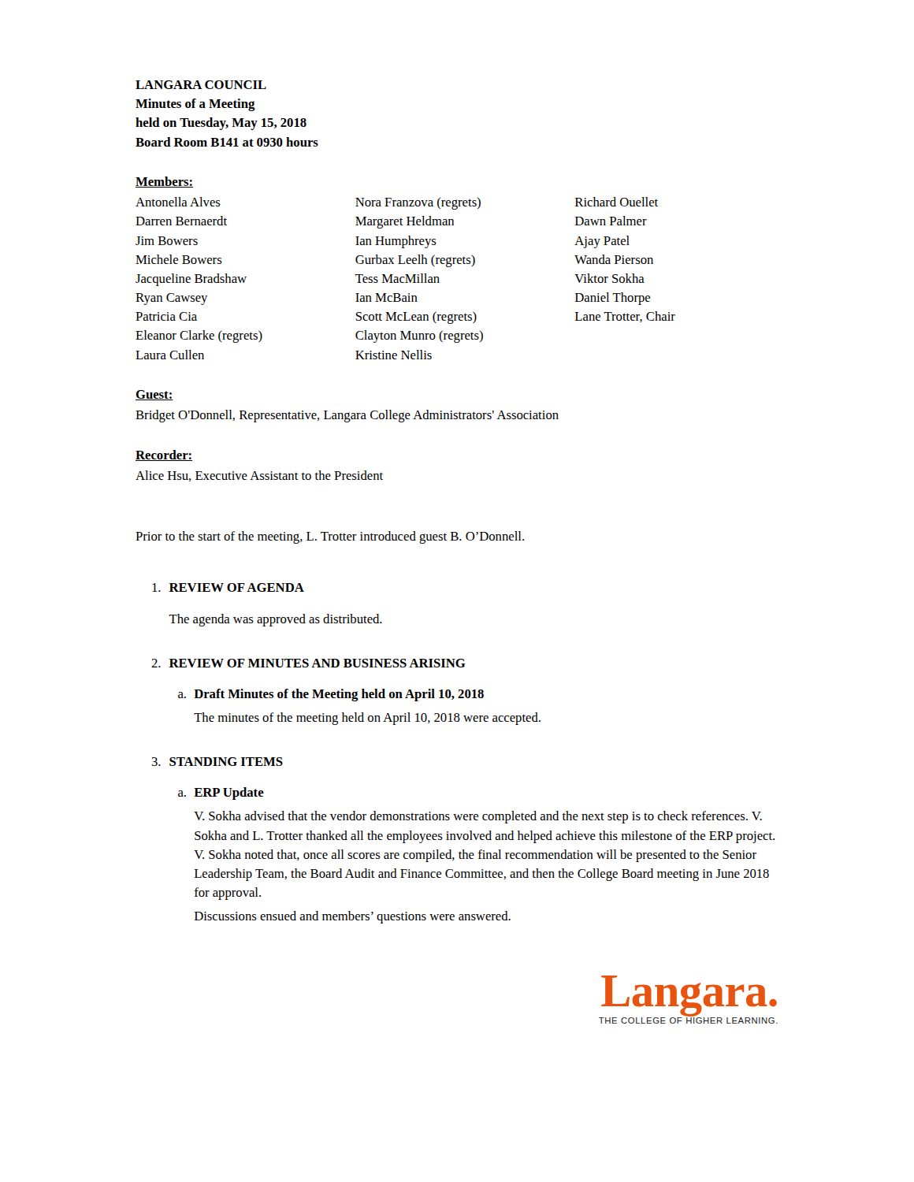LANGARA COUNCIL
Minutes of a Meeting
held on Tuesday, May 15, 2018
Board Room B141 at 0930 hours
Members:
Antonella Alves Nora Franzova (regrets) Richard Ouellet Darren Bernaerdt Margaret Heldman Dawn Palmer Jim Bowers Ian Humphreys Ajay Patel Michele Bowers Gurbax Leelh (regrets) Wanda Pierson Jacqueline Bradshaw Tess MacMillan Viktor Sokha Ryan Cawsey Ian McBain Daniel Thorpe Patricia Cia Scott McLean (regrets) Lane Trotter, Chair Eleanor Clarke (regrets) Clayton Munro (regrets) Laura Cullen Kristine Nellis
Guest:
Bridget O'Donnell, Representative, Langara College Administrators' Association
Recorder:
Alice Hsu, Executive Assistant to the President
Prior to the start of the meeting, L. Trotter introduced guest B. O’Donnell.
Review of Agenda
The agenda was approved as distributed.
Review of Minutes and Business Arising
Draft Minutes of the Meeting held on April 10, 2018
The minutes of the meeting held on April 10, 2018 were accepted.
Standing Items
ERP Update
V. Sokha advised that the vendor demonstrations were completed and the next step is to check references. V. Sokha and L. Trotter thanked all the employees involved and helped achieve this milestone of the ERP project. V. Sokha noted that, once all scores are compiled, the final recommendation will be presented to the Senior Leadership Team, the Board Audit and Finance Committee, and then the College Board meeting in June 2018 for approval.
Discussions ensued and members’ questions were answered.
Langara.
THE COLLEGE OF HIGHER LEARNING.